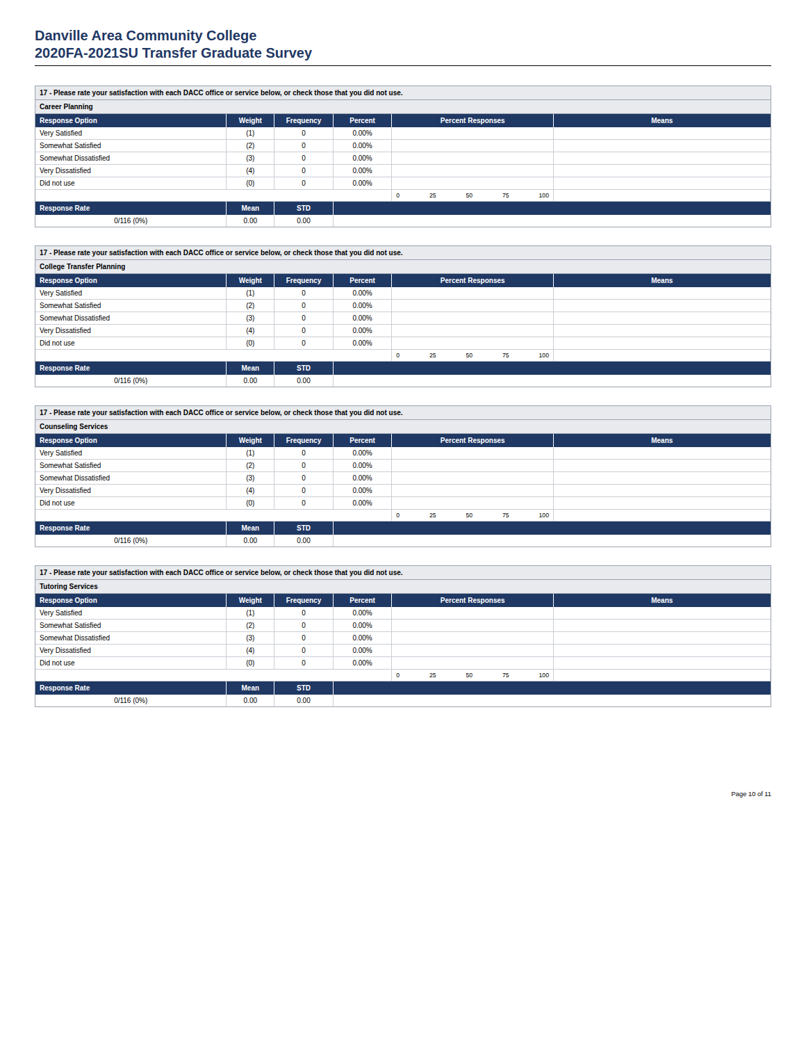Danville Area Community College
2020FA-2021SU Transfer Graduate Survey
17 - Please rate your satisfaction with each DACC office or service below, or check those that you did not use.
Career Planning
| Response Option | Weight | Frequency | Percent | Percent Responses | Means |
| --- | --- | --- | --- | --- | --- |
| Very Satisfied | (1) | 0 | 0.00% | | |
| Somewhat Satisfied | (2) | 0 | 0.00% | | |
| Somewhat Dissatisfied | (3) | 0 | 0.00% | | |
| Very Dissatisfied | (4) | 0 | 0.00% | | |
| Did not use | (0) | 0 | 0.00% | | |
| | 0 25 50 75 100 | |
| Response Rate | Mean | STD | |
| 0/116 (0%) | 0.00 | 0.00 | |
17 - Please rate your satisfaction with each DACC office or service below, or check those that you did not use.
College Transfer Planning
| Response Option | Weight | Frequency | Percent | Percent Responses | Means |
| --- | --- | --- | --- | --- | --- |
| Very Satisfied | (1) | 0 | 0.00% | | |
| Somewhat Satisfied | (2) | 0 | 0.00% | | |
| Somewhat Dissatisfied | (3) | 0 | 0.00% | | |
| Very Dissatisfied | (4) | 0 | 0.00% | | |
| Did not use | (0) | 0 | 0.00% | | |
| | 0 25 50 75 100 | |
| Response Rate | Mean | STD | |
| 0/116 (0%) | 0.00 | 0.00 | |
17 - Please rate your satisfaction with each DACC office or service below, or check those that you did not use.
Counseling Services
| Response Option | Weight | Frequency | Percent | Percent Responses | Means |
| --- | --- | --- | --- | --- | --- |
| Very Satisfied | (1) | 0 | 0.00% | | |
| Somewhat Satisfied | (2) | 0 | 0.00% | | |
| Somewhat Dissatisfied | (3) | 0 | 0.00% | | |
| Very Dissatisfied | (4) | 0 | 0.00% | | |
| Did not use | (0) | 0 | 0.00% | | |
| | 0 25 50 75 100 | |
| Response Rate | Mean | STD | |
| 0/116 (0%) | 0.00 | 0.00 | |
17 - Please rate your satisfaction with each DACC office or service below, or check those that you did not use.
Tutoring Services
| Response Option | Weight | Frequency | Percent | Percent Responses | Means |
| --- | --- | --- | --- | --- | --- |
| Very Satisfied | (1) | 0 | 0.00% | | |
| Somewhat Satisfied | (2) | 0 | 0.00% | | |
| Somewhat Dissatisfied | (3) | 0 | 0.00% | | |
| Very Dissatisfied | (4) | 0 | 0.00% | | |
| Did not use | (0) | 0 | 0.00% | | |
| | 0 25 50 75 100 | |
| Response Rate | Mean | STD | |
| 0/116 (0%) | 0.00 | 0.00 | |
Page 10 of 11